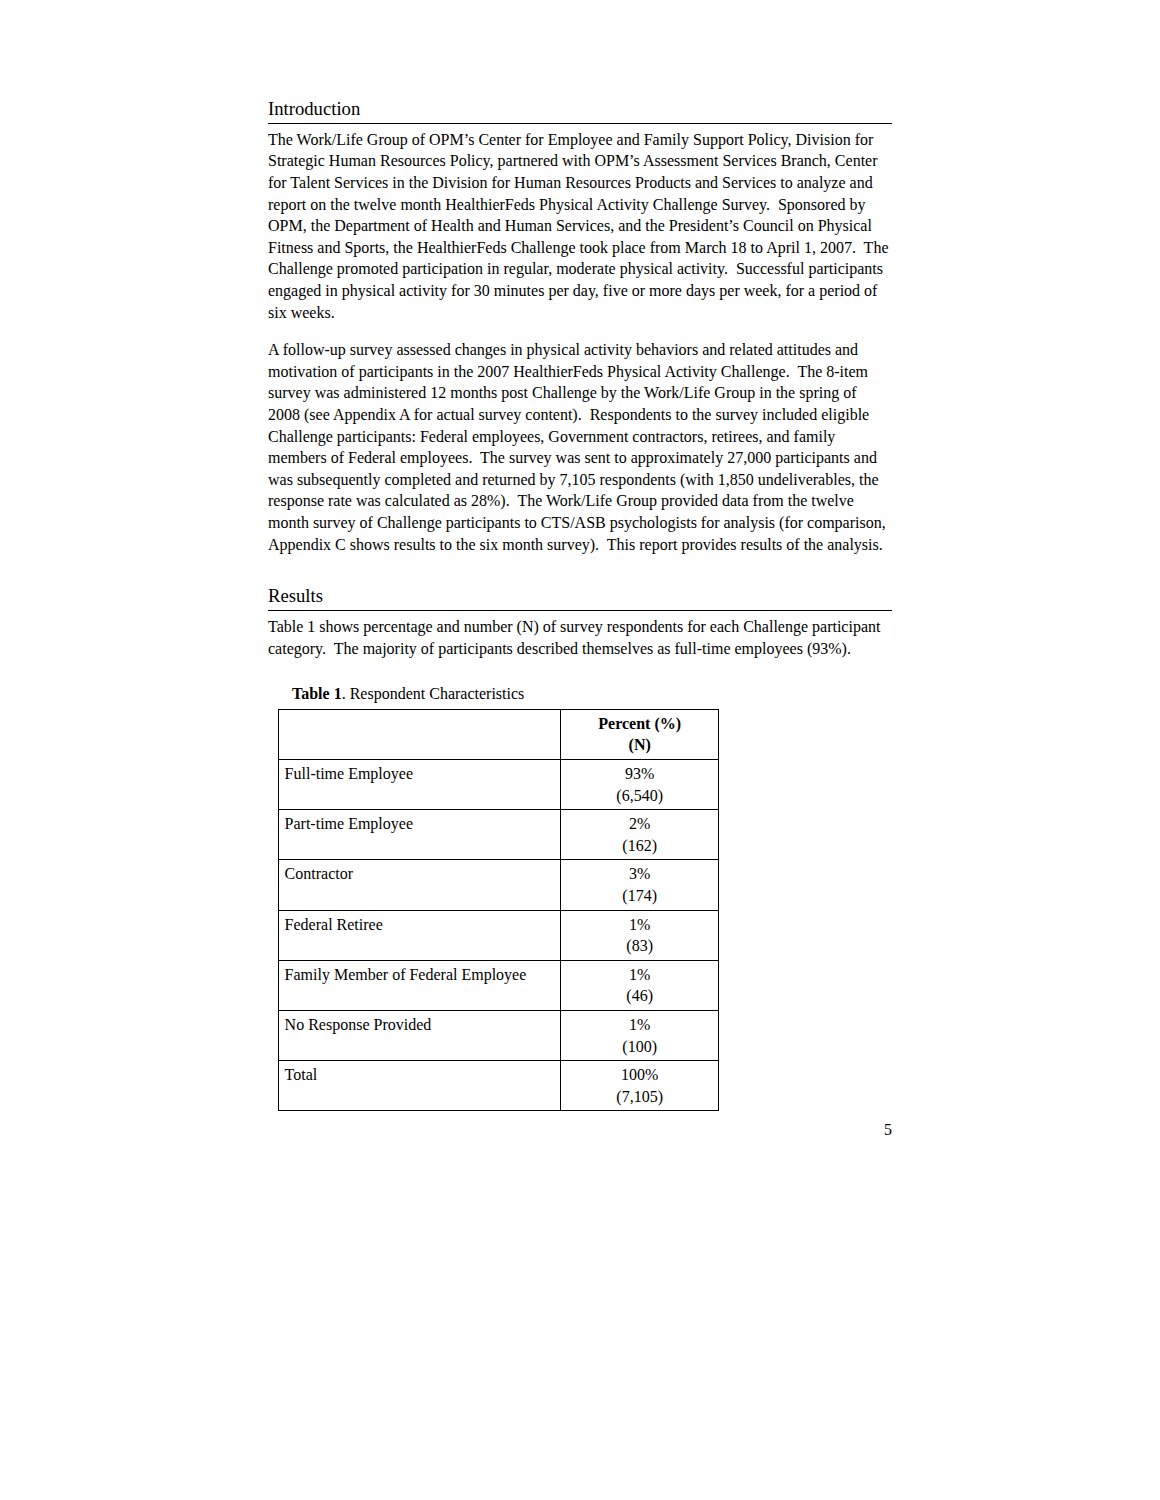Introduction
The Work/Life Group of OPM’s Center for Employee and Family Support Policy, Division for Strategic Human Resources Policy, partnered with OPM’s Assessment Services Branch, Center for Talent Services in the Division for Human Resources Products and Services to analyze and report on the twelve month HealthierFeds Physical Activity Challenge Survey. Sponsored by OPM, the Department of Health and Human Services, and the President’s Council on Physical Fitness and Sports, the HealthierFeds Challenge took place from March 18 to April 1, 2007. The Challenge promoted participation in regular, moderate physical activity. Successful participants engaged in physical activity for 30 minutes per day, five or more days per week, for a period of six weeks.
A follow-up survey assessed changes in physical activity behaviors and related attitudes and motivation of participants in the 2007 HealthierFeds Physical Activity Challenge. The 8-item survey was administered 12 months post Challenge by the Work/Life Group in the spring of 2008 (see Appendix A for actual survey content). Respondents to the survey included eligible Challenge participants: Federal employees, Government contractors, retirees, and family members of Federal employees. The survey was sent to approximately 27,000 participants and was subsequently completed and returned by 7,105 respondents (with 1,850 undeliverables, the response rate was calculated as 28%). The Work/Life Group provided data from the twelve month survey of Challenge participants to CTS/ASB psychologists for analysis (for comparison, Appendix C shows results to the six month survey). This report provides results of the analysis.
Results
Table 1 shows percentage and number (N) of survey respondents for each Challenge participant category. The majority of participants described themselves as full-time employees (93%).
Table 1. Respondent Characteristics
| | Percent (%) (N) |
| Full-time Employee | 93% (6,540) |
| Part-time Employee | 2% (162) |
| Contractor | 3% (174) |
| Federal Retiree | 1% (83) |
| Family Member of Federal Employee | 1% (46) |
| No Response Provided | 1% (100) |
| Total | 100% (7,105) |
5